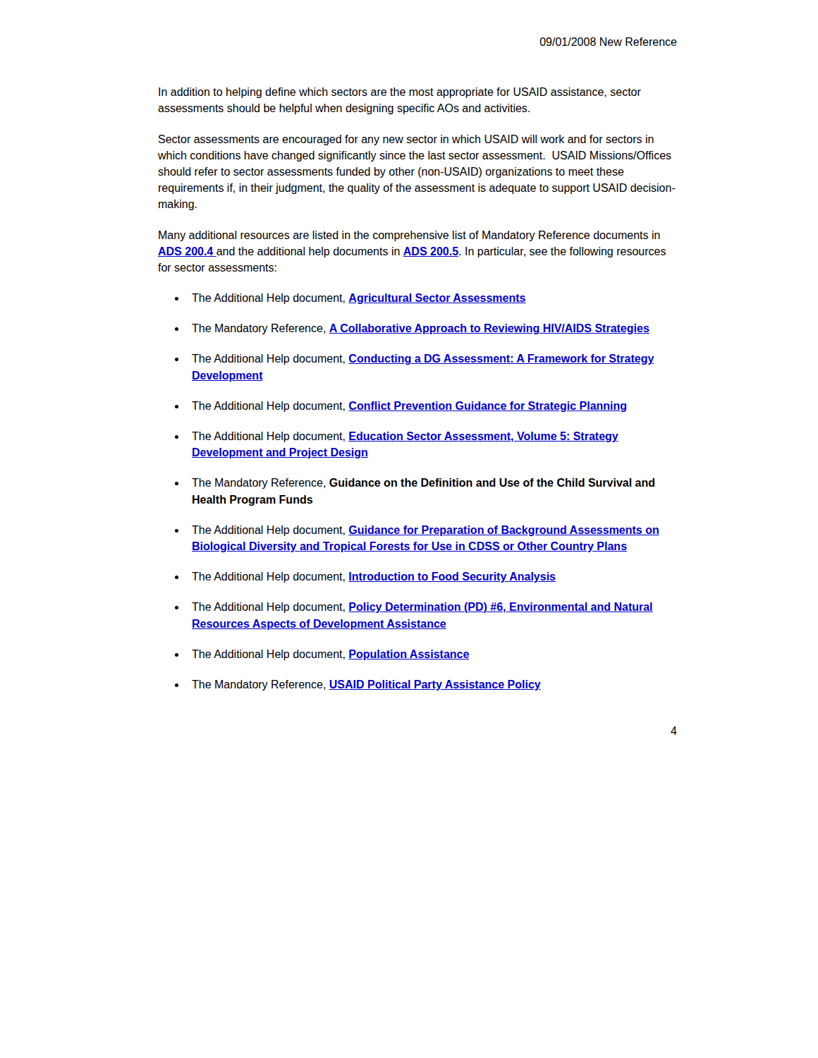09/01/2008 New Reference
In addition to helping define which sectors are the most appropriate for USAID assistance, sector assessments should be helpful when designing specific AOs and activities.
Sector assessments are encouraged for any new sector in which USAID will work and for sectors in which conditions have changed significantly since the last sector assessment. USAID Missions/Offices should refer to sector assessments funded by other (non-USAID) organizations to meet these requirements if, in their judgment, the quality of the assessment is adequate to support USAID decision-making.
Many additional resources are listed in the comprehensive list of Mandatory Reference documents in ADS 200.4 and the additional help documents in ADS 200.5. In particular, see the following resources for sector assessments:
The Additional Help document, Agricultural Sector Assessments
The Mandatory Reference, A Collaborative Approach to Reviewing HIV/AIDS Strategies
The Additional Help document, Conducting a DG Assessment: A Framework for Strategy Development
The Additional Help document, Conflict Prevention Guidance for Strategic Planning
The Additional Help document, Education Sector Assessment, Volume 5: Strategy Development and Project Design
The Mandatory Reference, Guidance on the Definition and Use of the Child Survival and Health Program Funds
The Additional Help document, Guidance for Preparation of Background Assessments on Biological Diversity and Tropical Forests for Use in CDSS or Other Country Plans
The Additional Help document, Introduction to Food Security Analysis
The Additional Help document, Policy Determination (PD) #6, Environmental and Natural Resources Aspects of Development Assistance
The Additional Help document, Population Assistance
The Mandatory Reference, USAID Political Party Assistance Policy
4